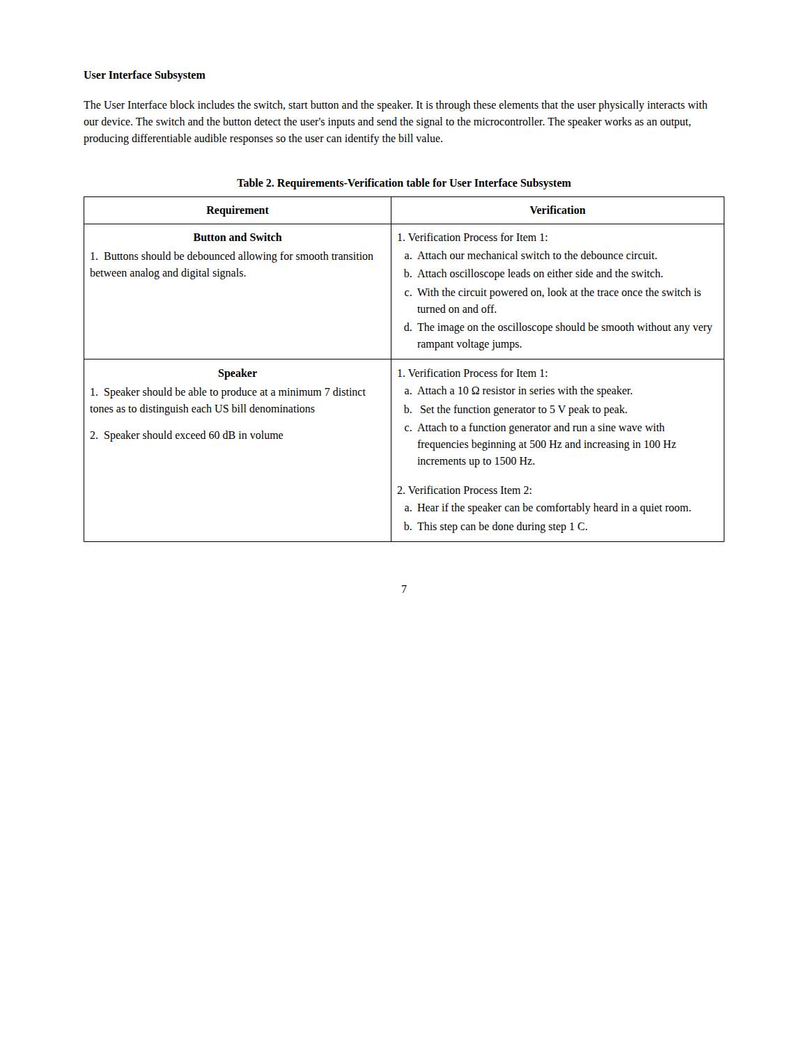User Interface Subsystem
The User Interface block includes the switch, start button and the speaker. It is through these elements that the user physically interacts with our device. The switch and the button detect the user's inputs and send the signal to the microcontroller. The speaker works as an output, producing differentiable audible responses so the user can identify the bill value.
Table 2. Requirements-Verification table for User Interface Subsystem
| Requirement | Verification |
| --- | --- |
| Button and Switch 1. Buttons should be debounced allowing for smooth transition between analog and digital signals. | 1. Verification Process for Item 1: Attach our mechanical switch to the debounce circuit. Attach oscilloscope leads on either side and the switch. With the circuit powered on, look at the trace once the switch is turned on and off. The image on the oscilloscope should be smooth without any very rampant voltage jumps. |
| Speaker 1. Speaker should be able to produce at a minimum 7 distinct tones as to distinguish each US bill denominations 2. Speaker should exceed 60 dB in volume | 1. Verification Process for Item 1: Attach a 10 Ω resistor in series with the speaker. Set the function generator to 5 V peak to peak. Attach to a function generator and run a sine wave with frequencies beginning at 500 Hz and increasing in 100 Hz increments up to 1500 Hz. 2. Verification Process Item 2: Hear if the speaker can be comfortably heard in a quiet room. This step can be done during step 1 C. |
7